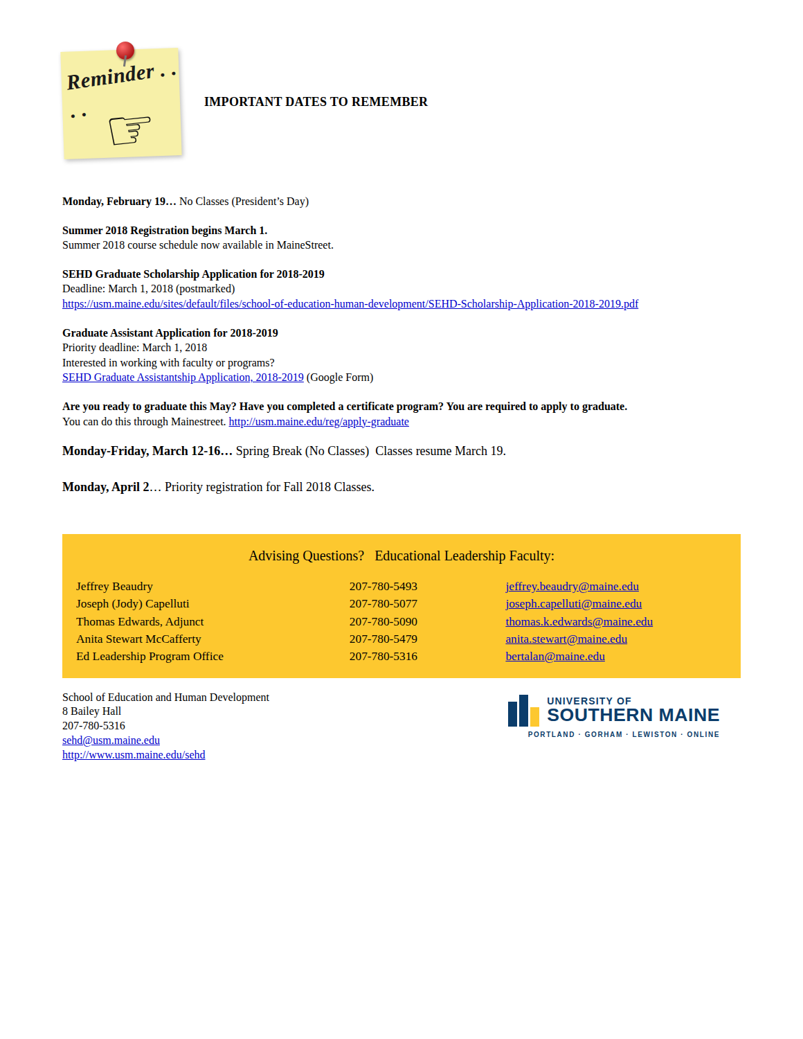Reminder . . . .
☞
IMPORTANT DATES TO REMEMBER
Monday, February 19… No Classes (President’s Day)
Summer 2018 Registration begins March 1.
Summer 2018 course schedule now available in MaineStreet.
SEHD Graduate Scholarship Application for 2018-2019
Deadline: March 1, 2018 (postmarked)
https://usm.maine.edu/sites/default/files/school-of-education-human-development/SEHD-Scholarship-Application-2018-2019.pdf
Graduate Assistant Application for 2018-2019
Priority deadline: March 1, 2018
Interested in working with faculty or programs?
SEHD Graduate Assistantship Application, 2018-2019 (Google Form)
Are you ready to graduate this May? Have you completed a certificate program? You are required to apply to graduate.
You can do this through Mainestreet. http://usm.maine.edu/reg/apply-graduate
Monday-Friday, March 12-16… Spring Break (No Classes) Classes resume March 19.
Monday, April 2… Priority registration for Fall 2018 Classes.
Advising Questions? Educational Leadership Faculty:
| Jeffrey Beaudry | 207-780-5493 | jeffrey.beaudry@maine.edu |
| Joseph (Jody) Capelluti | 207-780-5077 | joseph.capelluti@maine.edu |
| Thomas Edwards, Adjunct | 207-780-5090 | thomas.k.edwards@maine.edu |
| Anita Stewart McCafferty | 207-780-5479 | anita.stewart@maine.edu |
| Ed Leadership Program Office | 207-780-5316 | bertalan@maine.edu |
School of Education and Human Development
8 Bailey Hall
207-780-5316
sehd@usm.maine.edu http://www.usm.maine.edu/sehd
UNIVERSITY OF
SOUTHERN MAINE
PORTLAND · GORHAM · LEWISTON · ONLINE